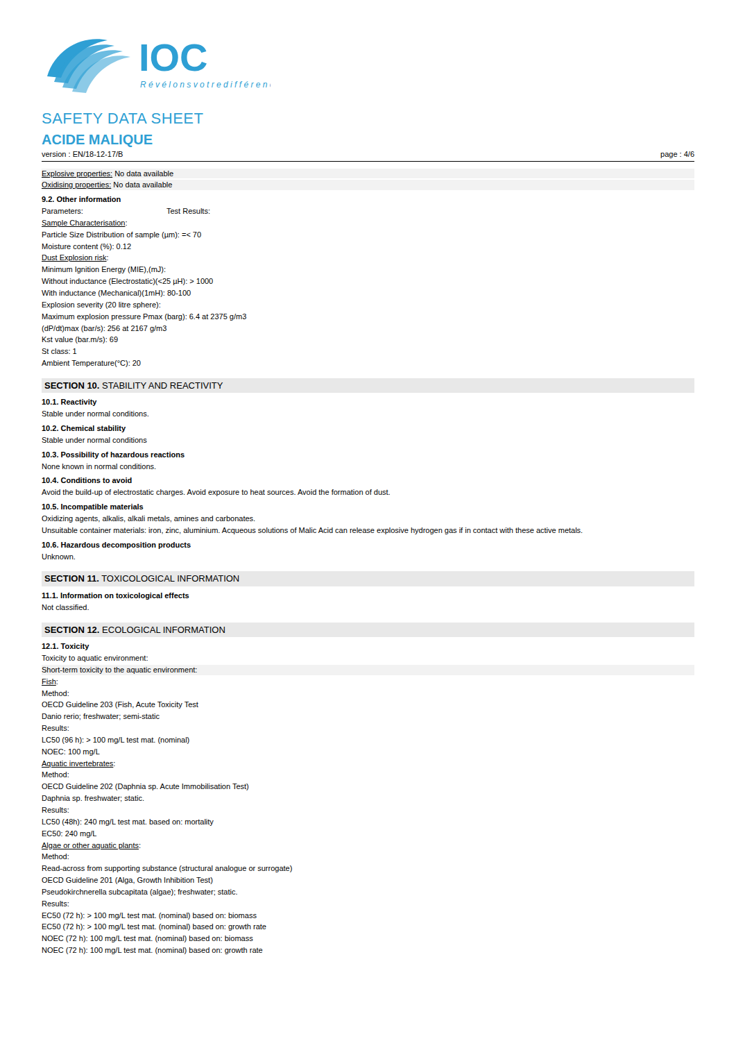IOC R é v é l o n s v o t r e d i f f é r e n c e
SAFETY DATA SHEET
ACIDE MALIQUE
version : EN/18-12-17/B page : 4/6
Explosive properties: No data available
Oxidising properties: No data available
9.2. Other information
Parameters: Test Results:
Sample Characterisation:
Particle Size Distribution of sample (µm): =< 70
Moisture content (%): 0.12
Dust Explosion risk:
Minimum Ignition Energy (MIE),(mJ):
Without inductance (Electrostatic)(<25 µH): > 1000
With inductance (Mechanical)(1mH): 80-100
Explosion severity (20 litre sphere):
Maximum explosion pressure Pmax (barg): 6.4 at 2375 g/m3
(dP/dt)max (bar/s): 256 at 2167 g/m3
Kst value (bar.m/s): 69
St class: 1
Ambient Temperature(°C): 20
SECTION 10. STABILITY AND REACTIVITY
10.1. Reactivity
Stable under normal conditions.
10.2. Chemical stability
Stable under normal conditions
10.3. Possibility of hazardous reactions
None known in normal conditions.
10.4. Conditions to avoid
Avoid the build-up of electrostatic charges. Avoid exposure to heat sources. Avoid the formation of dust.
10.5. Incompatible materials
Oxidizing agents, alkalis, alkali metals, amines and carbonates.
Unsuitable container materials: iron, zinc, aluminium. Acqueous solutions of Malic Acid can release explosive hydrogen gas if in contact with these active metals.
10.6. Hazardous decomposition products
Unknown.
SECTION 11. TOXICOLOGICAL INFORMATION
11.1. Information on toxicological effects
Not classified.
SECTION 12. ECOLOGICAL INFORMATION
12.1. Toxicity
Toxicity to aquatic environment:
Short-term toxicity to the aquatic environment:
Fish:
Method:
OECD Guideline 203 (Fish, Acute Toxicity Test
Danio rerio; freshwater; semi-static
Results:
LC50 (96 h): > 100 mg/L test mat. (nominal)
NOEC: 100 mg/L
Aquatic invertebrates:
Method:
OECD Guideline 202 (Daphnia sp. Acute Immobilisation Test)
Daphnia sp. freshwater; static.
Results:
LC50 (48h): 240 mg/L test mat. based on: mortality
EC50: 240 mg/L
Algae or other aquatic plants:
Method:
Read-across from supporting substance (structural analogue or surrogate)
OECD Guideline 201 (Alga, Growth Inhibition Test)
Pseudokirchnerella subcapitata (algae); freshwater; static.
Results:
EC50 (72 h): > 100 mg/L test mat. (nominal) based on: biomass
EC50 (72 h): > 100 mg/L test mat. (nominal) based on: growth rate
NOEC (72 h): 100 mg/L test mat. (nominal) based on: biomass
NOEC (72 h): 100 mg/L test mat. (nominal) based on: growth rate